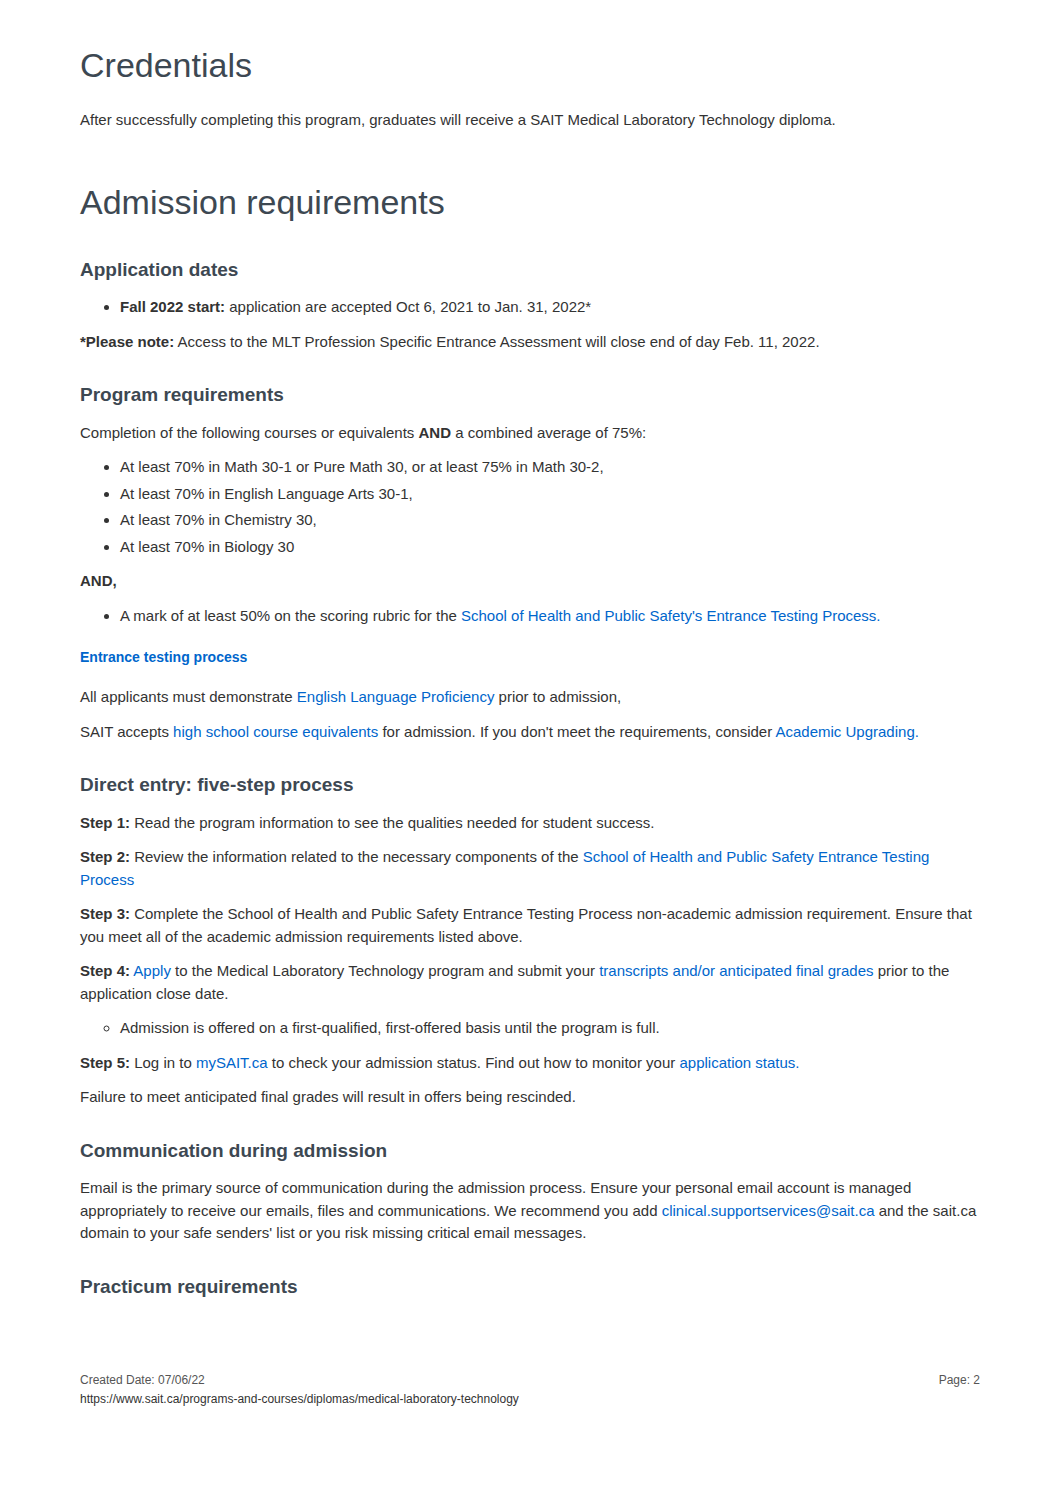Credentials
After successfully completing this program, graduates will receive a SAIT Medical Laboratory Technology diploma.
Admission requirements
Application dates
Fall 2022 start: application are accepted Oct 6, 2021 to Jan. 31, 2022*
*Please note: Access to the MLT Profession Specific Entrance Assessment will close end of day Feb. 11, 2022.
Program requirements
Completion of the following courses or equivalents AND a combined average of 75%:
At least 70% in Math 30-1 or Pure Math 30, or at least 75% in Math 30-2,
At least 70% in English Language Arts 30-1,
At least 70% in Chemistry 30,
At least 70% in Biology 30
AND,
A mark of at least 50% on the scoring rubric for the School of Health and Public Safety's Entrance Testing Process.
Entrance testing process
All applicants must demonstrate English Language Proficiency prior to admission,
SAIT accepts high school course equivalents for admission. If you don't meet the requirements, consider Academic Upgrading.
Direct entry: five-step process
Step 1: Read the program information to see the qualities needed for student success.
Step 2: Review the information related to the necessary components of the School of Health and Public Safety Entrance Testing Process
Step 3: Complete the School of Health and Public Safety Entrance Testing Process non-academic admission requirement. Ensure that you meet all of the academic admission requirements listed above.
Step 4: Apply to the Medical Laboratory Technology program and submit your transcripts and/or anticipated final grades prior to the application close date.
Admission is offered on a first-qualified, first-offered basis until the program is full.
Step 5: Log in to mySAIT.ca to check your admission status. Find out how to monitor your application status.
Failure to meet anticipated final grades will result in offers being rescinded.
Communication during admission
Email is the primary source of communication during the admission process. Ensure your personal email account is managed appropriately to receive our emails, files and communications. We recommend you add clinical.supportservices@sait.ca and the sait.ca domain to your safe senders' list or you risk missing critical email messages.
Practicum requirements
Created Date: 07/06/22
https://www.sait.ca/programs-and-courses/diplomas/medical-laboratory-technology
Page: 2